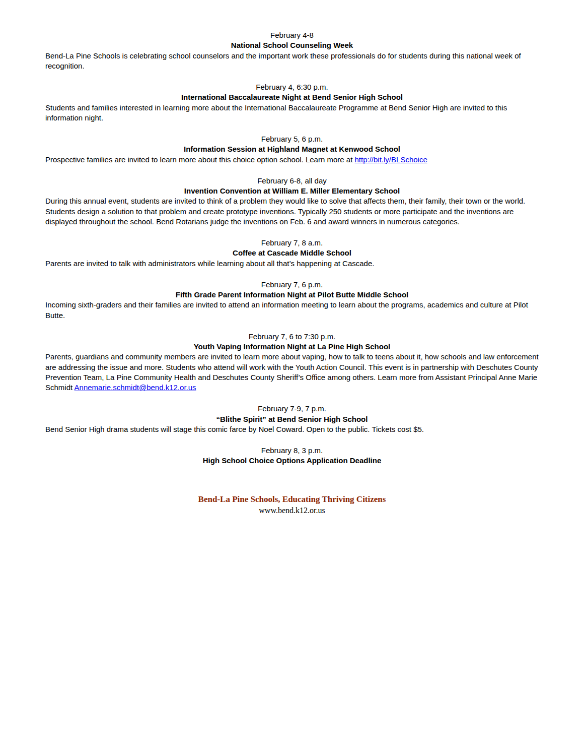February 4-8
National School Counseling Week
Bend-La Pine Schools is celebrating school counselors and the important work these professionals do for students during this national week of recognition.
February 4, 6:30 p.m.
International Baccalaureate Night at Bend Senior High School
Students and families interested in learning more about the International Baccalaureate Programme at Bend Senior High are invited to this information night.
February 5, 6 p.m.
Information Session at Highland Magnet at Kenwood School
Prospective families are invited to learn more about this choice option school. Learn more at http://bit.ly/BLSchoice
February 6-8, all day
Invention Convention at William E. Miller Elementary School
During this annual event, students are invited to think of a problem they would like to solve that affects them, their family, their town or the world. Students design a solution to that problem and create prototype inventions. Typically 250 students or more participate and the inventions are displayed throughout the school. Bend Rotarians judge the inventions on Feb. 6 and award winners in numerous categories.
February 7, 8 a.m.
Coffee at Cascade Middle School
Parents are invited to talk with administrators while learning about all that’s happening at Cascade.
February 7, 6 p.m.
Fifth Grade Parent Information Night at Pilot Butte Middle School
Incoming sixth-graders and their families are invited to attend an information meeting to learn about the programs, academics and culture at Pilot Butte.
February 7, 6 to 7:30 p.m.
Youth Vaping Information Night at La Pine High School
Parents, guardians and community members are invited to learn more about vaping, how to talk to teens about it, how schools and law enforcement are addressing the issue and more. Students who attend will work with the Youth Action Council. This event is in partnership with Deschutes County Prevention Team, La Pine Community Health and Deschutes County Sheriff’s Office among others. Learn more from Assistant Principal Anne Marie Schmidt Annemarie.schmidt@bend.k12.or.us
February 7-9, 7 p.m.
“Blithe Spirit” at Bend Senior High School
Bend Senior High drama students will stage this comic farce by Noel Coward. Open to the public. Tickets cost $5.
February 8, 3 p.m.
High School Choice Options Application Deadline
Bend-La Pine Schools, Educating Thriving Citizens
www.bend.k12.or.us